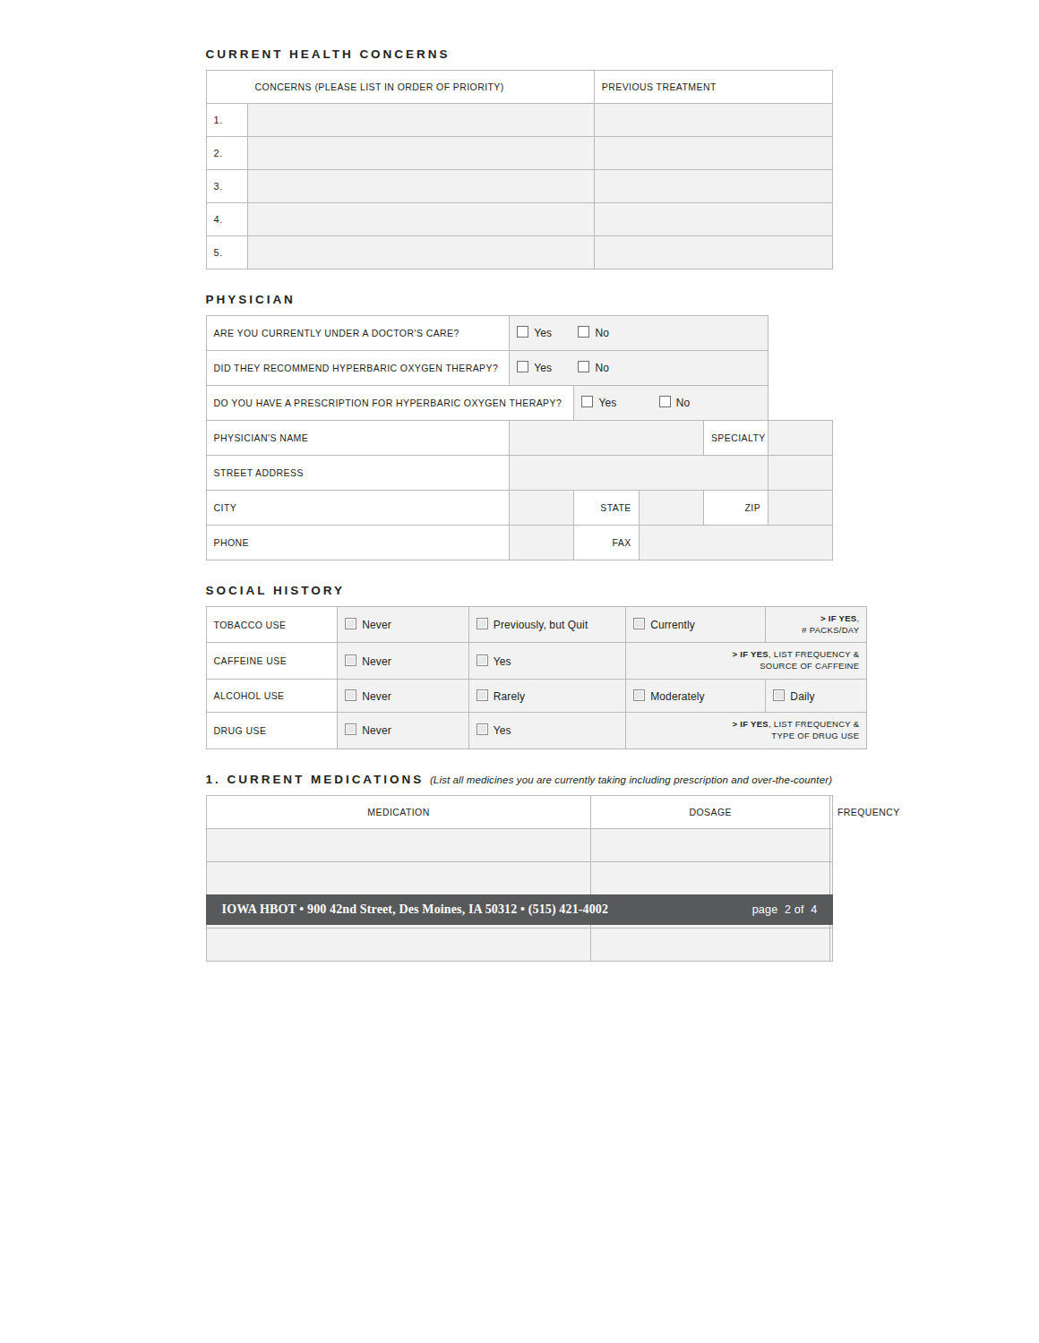Current Health Concerns
| | Concerns (please list in order of priority) | Previous Treatment |
| 1. | | |
| 2. | | |
| 3. | | |
| 4. | | |
| 5. | | |
Physician
| Are you currently under a doctor's care? | Yes No |
| Did they recommend hyperbaric oxygen therapy? | Yes No |
| Do you have a prescription for hyperbaric oxygen therapy? | Yes No |
| Physician's Name | | Specialty | |
| Street Address | | |
| City | | State | | Zip | |
| Phone | | Fax | |
Social History
| Tobacco Use | Never | Previously, but Quit | Currently | > If Yes , # Packs/Day | |
| Caffeine Use | Never | Yes | > If Yes , list frequency & source of caffeine | |
| Alcohol Use | Never | Rarely | Moderately | Daily |
| Drug Use | Never | Yes | > If Yes , list frequency & type of drug use | |
1. Current Medications (List all medicines you are currently taking including prescription and over-the-counter)
| Medication | Dosage | Frequency |
| --- | --- | --- |
IOWA HBOT • 900 42nd Street, Des Moines, IA 50312 • (515) 421-4002 page 2 of 4